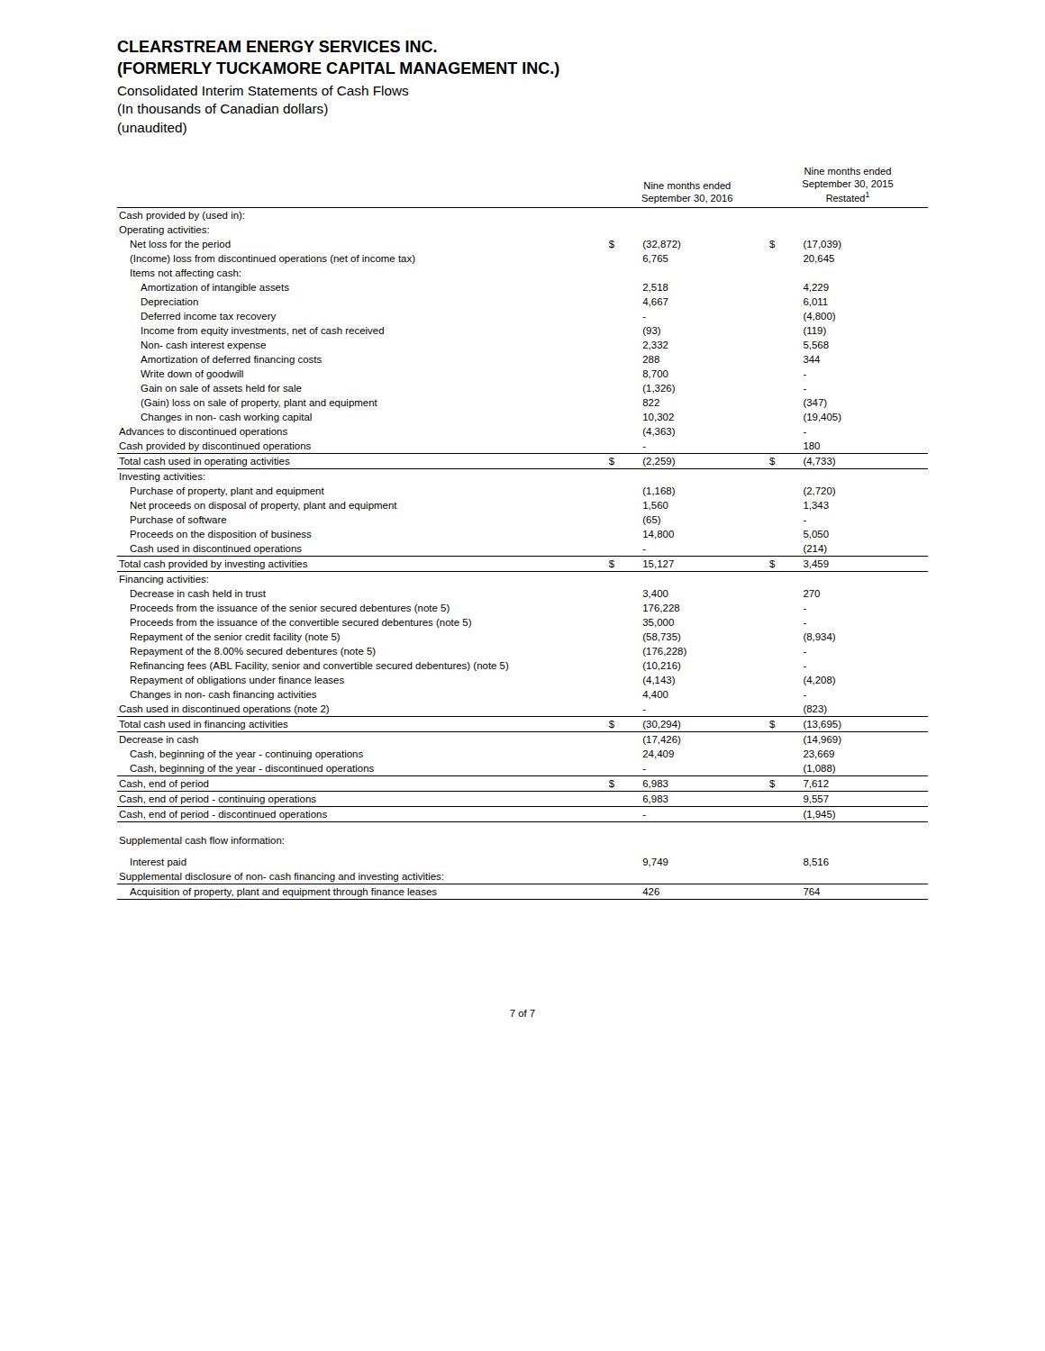CLEARSTREAM ENERGY SERVICES INC.
(FORMERLY TUCKAMORE CAPITAL MANAGEMENT INC.)
Consolidated Interim Statements of Cash Flows
(In thousands of Canadian dollars)
(unaudited)
| | Nine months ended September 30, 2016 | Nine months ended September 30, 2015 Restated 1 |
| Cash provided by (used in): | | | | |
| Operating activities: | | | | |
| Net loss for the period | $ | (32,872) | $ | (17,039) |
| (Income) loss from discontinued operations (net of income tax) | | 6,765 | | 20,645 |
| Items not affecting cash: | | | | |
| Amortization of intangible assets | | 2,518 | | 4,229 |
| Depreciation | | 4,667 | | 6,011 |
| Deferred income tax recovery | | - | | (4,800) |
| Income from equity investments, net of cash received | | (93) | | (119) |
| Non- cash interest expense | | 2,332 | | 5,568 |
| Amortization of deferred financing costs | | 288 | | 344 |
| Write down of goodwill | | 8,700 | | - |
| Gain on sale of assets held for sale | | (1,326) | | - |
| (Gain) loss on sale of property, plant and equipment | | 822 | | (347) |
| Changes in non- cash working capital | | 10,302 | | (19,405) |
| Advances to discontinued operations | | (4,363) | | - |
| Cash provided by discontinued operations | | - | | 180 |
| Total cash used in operating activities | $ | (2,259) | $ | (4,733) |
| Investing activities: | | | | |
| Purchase of property, plant and equipment | | (1,168) | | (2,720) |
| Net proceeds on disposal of property, plant and equipment | | 1,560 | | 1,343 |
| Purchase of software | | (65) | | - |
| Proceeds on the disposition of business | | 14,800 | | 5,050 |
| Cash used in discontinued operations | | - | | (214) |
| Total cash provided by investing activities | $ | 15,127 | $ | 3,459 |
| Financing activities: | | | | |
| Decrease in cash held in trust | | 3,400 | | 270 |
| Proceeds from the issuance of the senior secured debentures (note 5) | | 176,228 | | - |
| Proceeds from the issuance of the convertible secured debentures (note 5) | | 35,000 | | - |
| Repayment of the senior credit facility (note 5) | | (58,735) | | (8,934) |
| Repayment of the 8.00% secured debentures (note 5) | | (176,228) | | - |
| Refinancing fees (ABL Facility, senior and convertible secured debentures) (note 5) | | (10,216) | | - |
| Repayment of obligations under finance leases | | (4,143) | | (4,208) |
| Changes in non- cash financing activities | | 4,400 | | - |
| Cash used in discontinued operations (note 2) | | - | | (823) |
| Total cash used in financing activities | $ | (30,294) | $ | (13,695) |
| Decrease in cash | | (17,426) | | (14,969) |
| Cash, beginning of the year - continuing operations | | 24,409 | | 23,669 |
| Cash, beginning of the year - discontinued operations | | - | | (1,088) |
| Cash, end of period | $ | 6,983 | $ | 7,612 |
| Cash, end of period - continuing operations | | 6,983 | | 9,557 |
| Cash, end of period - discontinued operations | | - | | (1,945) |
| Supplemental cash flow information: | | | | |
| Interest paid | | 9,749 | | 8,516 |
| Supplemental disclosure of non- cash financing and investing activities: | | | | |
| Acquisition of property, plant and equipment through finance leases | | 426 | | 764 |
7 of 7